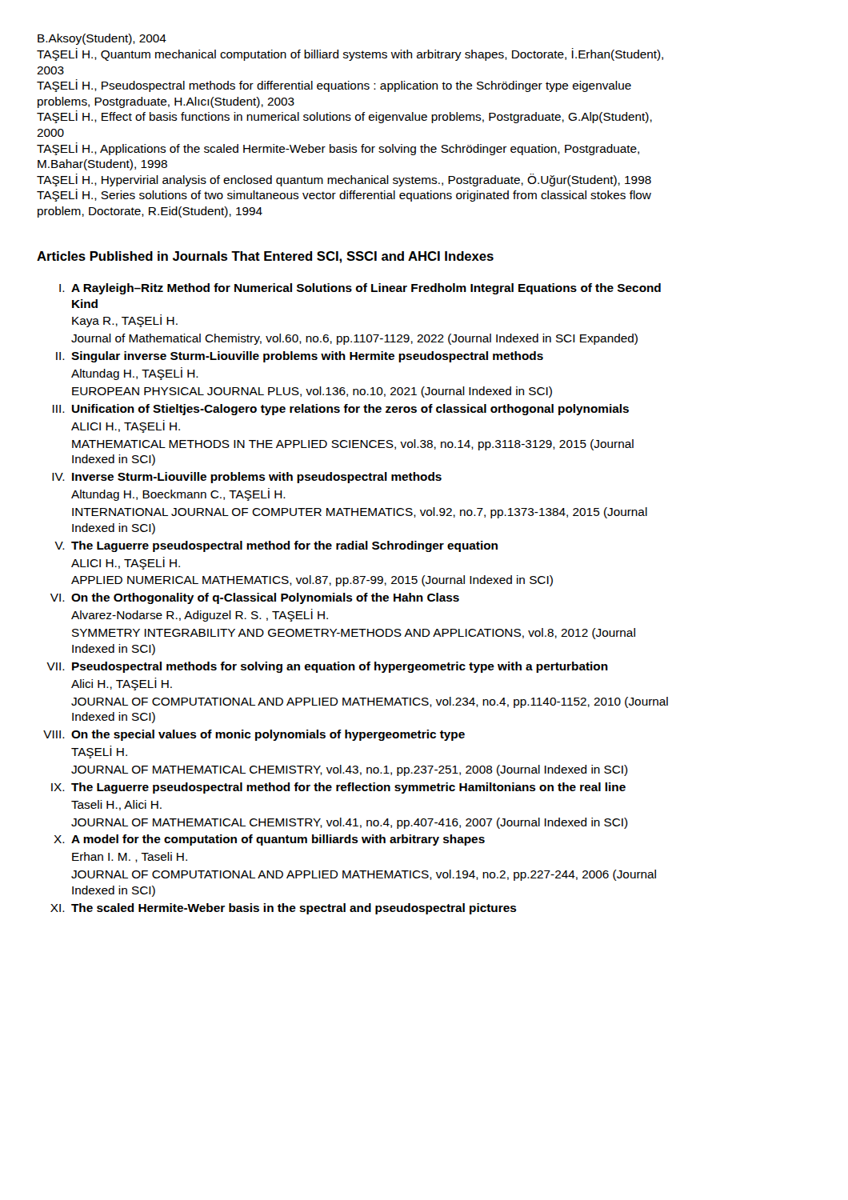B.Aksoy(Student), 2004
TAŞELİ H., Quantum mechanical computation of billiard systems with arbitrary shapes, Doctorate, İ.Erhan(Student), 2003
TAŞELİ H., Pseudospectral methods for differential equations : application to the Schrödinger type eigenvalue problems, Postgraduate, H.Alıcı(Student), 2003
TAŞELİ H., Effect of basis functions in numerical solutions of eigenvalue problems, Postgraduate, G.Alp(Student), 2000
TAŞELİ H., Applications of the scaled Hermite-Weber basis for solving the Schrödinger equation, Postgraduate, M.Bahar(Student), 1998
TAŞELİ H., Hypervirial analysis of enclosed quantum mechanical systems., Postgraduate, Ö.Uğur(Student), 1998
TAŞELİ H., Series solutions of two simultaneous vector differential equations originated from classical stokes flow problem, Doctorate, R.Eid(Student), 1994
Articles Published in Journals That Entered SCI, SSCI and AHCI Indexes
A Rayleigh–Ritz Method for Numerical Solutions of Linear Fredholm Integral Equations of the Second Kind
Kaya R., TAŞELİ H.
Journal of Mathematical Chemistry, vol.60, no.6, pp.1107-1129, 2022 (Journal Indexed in SCI Expanded)
Singular inverse Sturm-Liouville problems with Hermite pseudospectral methods
Altundag H., TAŞELİ H.
EUROPEAN PHYSICAL JOURNAL PLUS, vol.136, no.10, 2021 (Journal Indexed in SCI)
Unification of Stieltjes-Calogero type relations for the zeros of classical orthogonal polynomials
ALICI H., TAŞELİ H.
MATHEMATICAL METHODS IN THE APPLIED SCIENCES, vol.38, no.14, pp.3118-3129, 2015 (Journal Indexed in SCI)
Inverse Sturm-Liouville problems with pseudospectral methods
Altundag H., Boeckmann C., TAŞELİ H.
INTERNATIONAL JOURNAL OF COMPUTER MATHEMATICS, vol.92, no.7, pp.1373-1384, 2015 (Journal Indexed in SCI)
The Laguerre pseudospectral method for the radial Schrodinger equation
ALICI H., TAŞELİ H.
APPLIED NUMERICAL MATHEMATICS, vol.87, pp.87-99, 2015 (Journal Indexed in SCI)
On the Orthogonality of q-Classical Polynomials of the Hahn Class
Alvarez-Nodarse R., Adiguzel R. S. , TAŞELİ H.
SYMMETRY INTEGRABILITY AND GEOMETRY-METHODS AND APPLICATIONS, vol.8, 2012 (Journal Indexed in SCI)
Pseudospectral methods for solving an equation of hypergeometric type with a perturbation
Alici H., TAŞELİ H.
JOURNAL OF COMPUTATIONAL AND APPLIED MATHEMATICS, vol.234, no.4, pp.1140-1152, 2010 (Journal Indexed in SCI)
On the special values of monic polynomials of hypergeometric type
TAŞELİ H.
JOURNAL OF MATHEMATICAL CHEMISTRY, vol.43, no.1, pp.237-251, 2008 (Journal Indexed in SCI)
The Laguerre pseudospectral method for the reflection symmetric Hamiltonians on the real line
Taseli H., Alici H.
JOURNAL OF MATHEMATICAL CHEMISTRY, vol.41, no.4, pp.407-416, 2007 (Journal Indexed in SCI)
A model for the computation of quantum billiards with arbitrary shapes
Erhan I. M. , Taseli H.
JOURNAL OF COMPUTATIONAL AND APPLIED MATHEMATICS, vol.194, no.2, pp.227-244, 2006 (Journal Indexed in SCI)
The scaled Hermite-Weber basis in the spectral and pseudospectral pictures